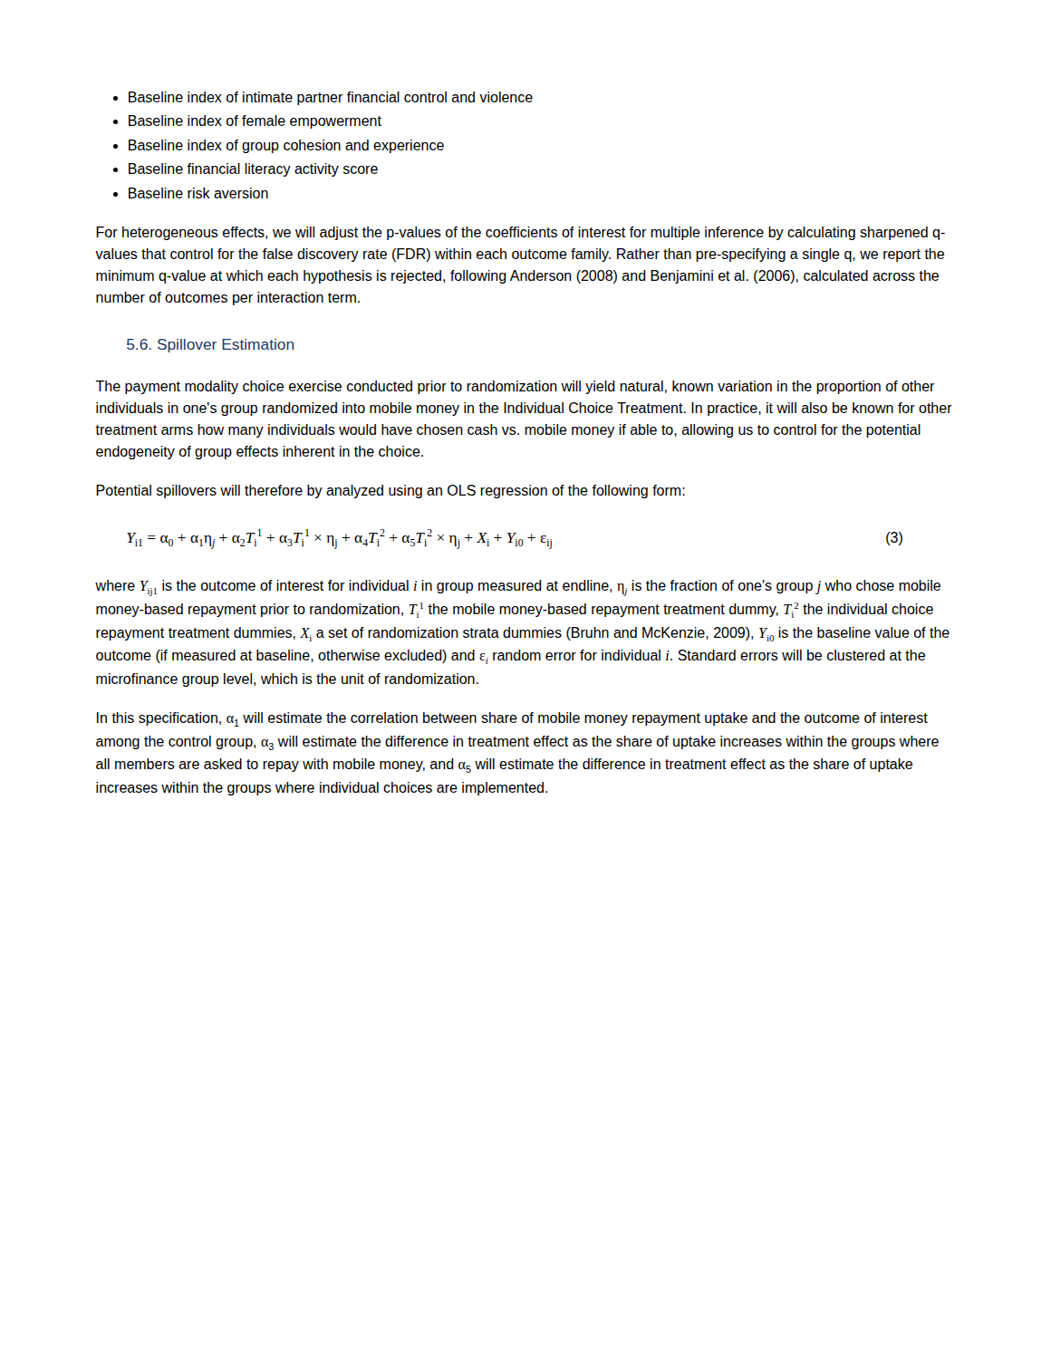Baseline index of intimate partner financial control and violence
Baseline index of female empowerment
Baseline index of group cohesion and experience
Baseline financial literacy activity score
Baseline risk aversion
For heterogeneous effects, we will adjust the p-values of the coefficients of interest for multiple inference by calculating sharpened q-values that control for the false discovery rate (FDR) within each outcome family. Rather than pre-specifying a single q, we report the minimum q-value at which each hypothesis is rejected, following Anderson (2008) and Benjamini et al. (2006), calculated across the number of outcomes per interaction term.
5.6. Spillover Estimation
The payment modality choice exercise conducted prior to randomization will yield natural, known variation in the proportion of other individuals in one's group randomized into mobile money in the Individual Choice Treatment. In practice, it will also be known for other treatment arms how many individuals would have chosen cash vs. mobile money if able to, allowing us to control for the potential endogeneity of group effects inherent in the choice.
Potential spillovers will therefore by analyzed using an OLS regression of the following form:
Yi1 = α0 + α1ηj + α2Ti1 + α3Ti1 × ηj + α4Ti2 + α5Ti2 × ηj + Xi + Yi0 + εij (3)
where Yij1 is the outcome of interest for individual i in group measured at endline, ηj is the fraction of one's group j who chose mobile money-based repayment prior to randomization, Ti1 the mobile money-based repayment treatment dummy, Ti2 the individual choice repayment treatment dummies, Xi a set of randomization strata dummies (Bruhn and McKenzie, 2009), Yi0 is the baseline value of the outcome (if measured at baseline, otherwise excluded) and εi random error for individual i. Standard errors will be clustered at the microfinance group level, which is the unit of randomization.
In this specification, α1 will estimate the correlation between share of mobile money repayment uptake and the outcome of interest among the control group, α3 will estimate the difference in treatment effect as the share of uptake increases within the groups where all members are asked to repay with mobile money, and α5 will estimate the difference in treatment effect as the share of uptake increases within the groups where individual choices are implemented.